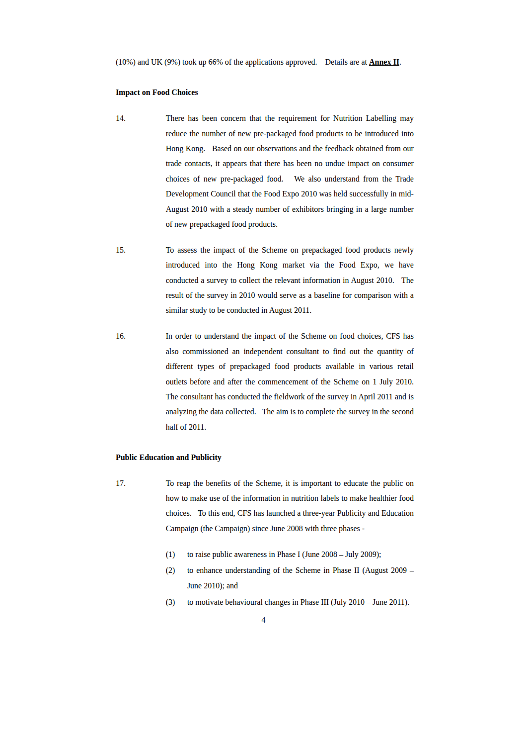(10%) and UK (9%) took up 66% of the applications approved. Details are at Annex II.
Impact on Food Choices
14.
There has been concern that the requirement for Nutrition Labelling may reduce the number of new pre-packaged food products to be introduced into Hong Kong. Based on our observations and the feedback obtained from our trade contacts, it appears that there has been no undue impact on consumer choices of new pre-packaged food. We also understand from the Trade Development Council that the Food Expo 2010 was held successfully in mid-August 2010 with a steady number of exhibitors bringing in a large number of new prepackaged food products.
15.
To assess the impact of the Scheme on prepackaged food products newly introduced into the Hong Kong market via the Food Expo, we have conducted a survey to collect the relevant information in August 2010. The result of the survey in 2010 would serve as a baseline for comparison with a similar study to be conducted in August 2011.
16.
In order to understand the impact of the Scheme on food choices, CFS has also commissioned an independent consultant to find out the quantity of different types of prepackaged food products available in various retail outlets before and after the commencement of the Scheme on 1 July 2010. The consultant has conducted the fieldwork of the survey in April 2011 and is analyzing the data collected. The aim is to complete the survey in the second half of 2011.
Public Education and Publicity
17.
To reap the benefits of the Scheme, it is important to educate the public on how to make use of the information in nutrition labels to make healthier food choices. To this end, CFS has launched a three-year Publicity and Education Campaign (the Campaign) since June 2008 with three phases -
to raise public awareness in Phase I (June 2008 – July 2009);
to enhance understanding of the Scheme in Phase II (August 2009 – June 2010); and
to motivate behavioural changes in Phase III (July 2010 – June 2011).
4